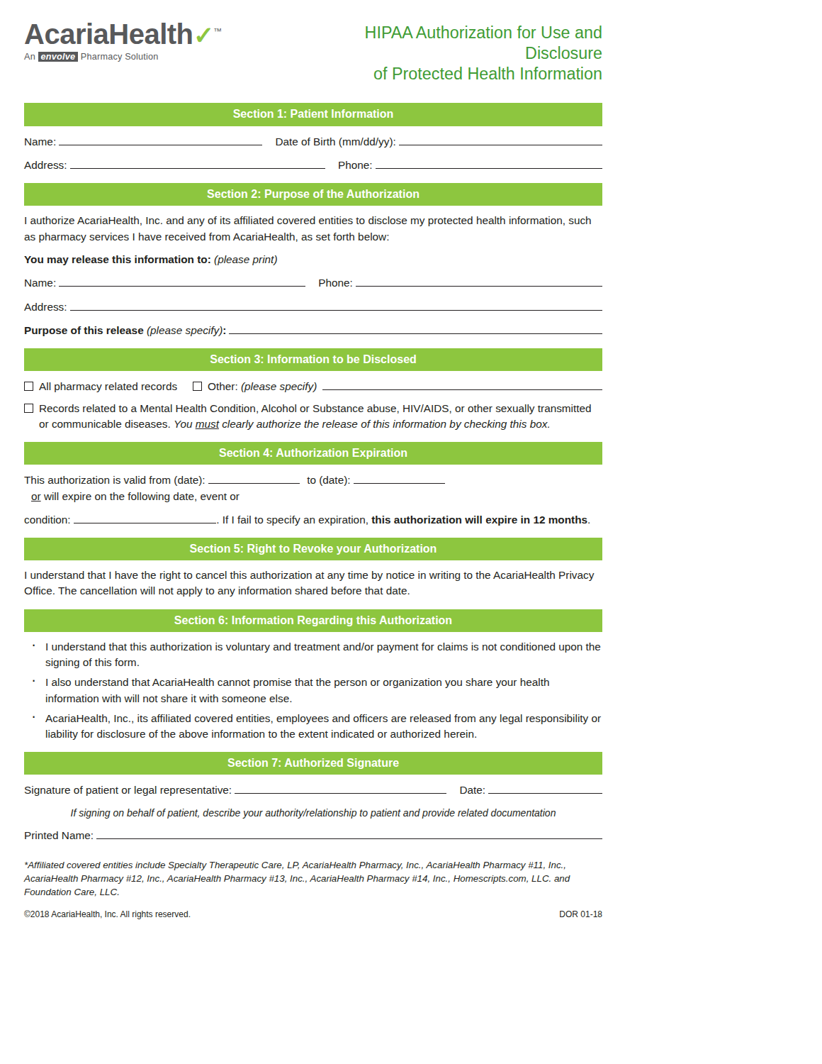AcariaHealth✓™
An envolve Pharmacy Solution
HIPAA Authorization for Use and Disclosure
of Protected Health Information
Section 1: Patient Information
Name:
Date of Birth (mm/dd/yy):
Address:
Phone:
Section 2: Purpose of the Authorization
I authorize AcariaHealth, Inc. and any of its affiliated covered entities to disclose my protected health information, such as pharmacy services I have received from AcariaHealth, as set forth below:
You may release this information to: (please print)
Name:
Phone:
Address:
Purpose of this release (please specify):
Section 3: Information to be Disclosed
All pharmacy related records Other: (please specify)
Records related to a Mental Health Condition, Alcohol or Substance abuse, HIV/AIDS, or other sexually transmitted or communicable diseases. You must clearly authorize the release of this information by checking this box.
Section 4: Authorization Expiration
This authorization is valid from (date): to (date): or will expire on the following date, event or
condition: . If I fail to specify an expiration, this authorization will expire in 12 months.
Section 5: Right to Revoke your Authorization
I understand that I have the right to cancel this authorization at any time by notice in writing to the AcariaHealth Privacy Office. The cancellation will not apply to any information shared before that date.
Section 6: Information Regarding this Authorization
I understand that this authorization is voluntary and treatment and/or payment for claims is not conditioned upon the signing of this form.
I also understand that AcariaHealth cannot promise that the person or organization you share your health information with will not share it with someone else.
AcariaHealth, Inc., its affiliated covered entities, employees and officers are released from any legal responsibility or liability for disclosure of the above information to the extent indicated or authorized herein.
Section 7: Authorized Signature
Signature of patient or legal representative:
Date:
If signing on behalf of patient, describe your authority/relationship to patient and provide related documentation
Printed Name:
*Affiliated covered entities include Specialty Therapeutic Care, LP, AcariaHealth Pharmacy, Inc., AcariaHealth Pharmacy #11, Inc., AcariaHealth Pharmacy #12, Inc., AcariaHealth Pharmacy #13, Inc., AcariaHealth Pharmacy #14, Inc., Homescripts.com, LLC. and Foundation Care, LLC.
©2018 AcariaHealth, Inc. All rights reserved. DOR 01-18